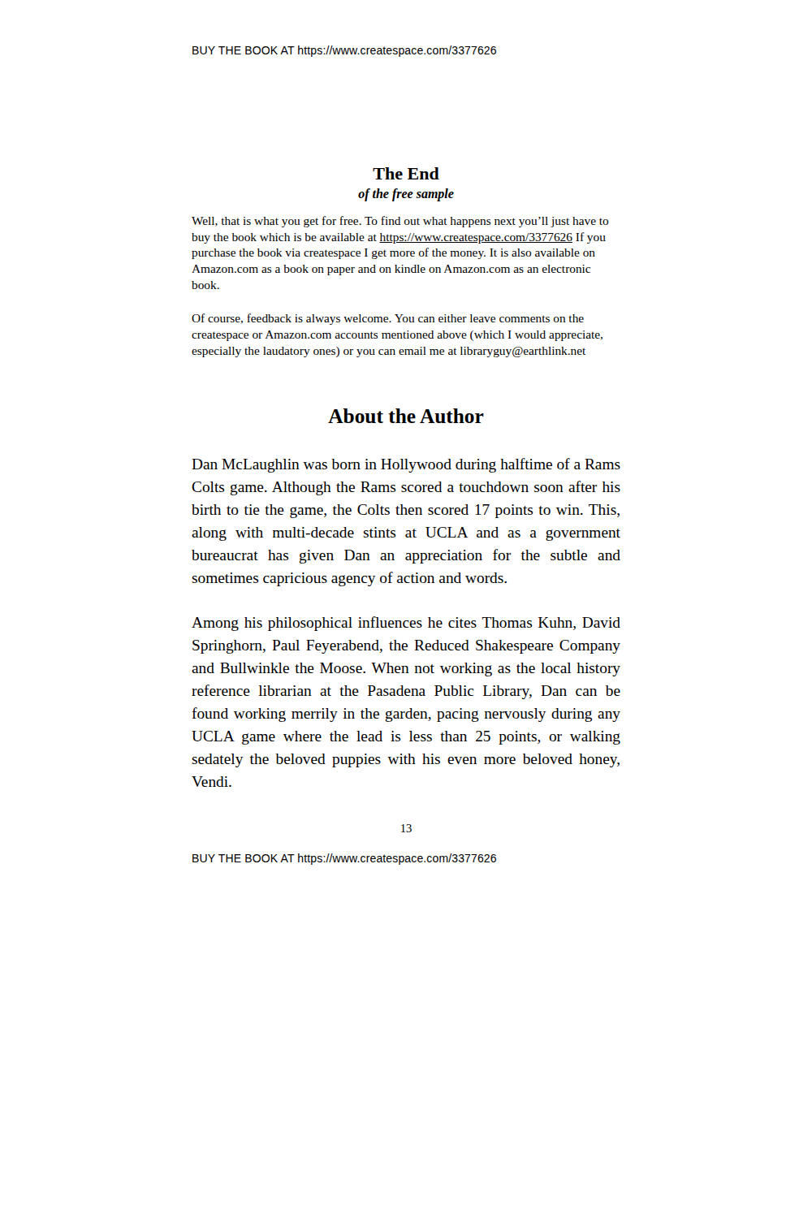BUY THE BOOK AT https://www.createspace.com/3377626
The End
of the free sample
Well, that is what you get for free. To find out what happens next you’ll just have to buy the book which is be available at https://www.createspace.com/3377626 If you purchase the book via createspace I get more of the money. It is also available on Amazon.com as a book on paper and on kindle on Amazon.com as an electronic book.
Of course, feedback is always welcome. You can either leave comments on the createspace or Amazon.com accounts mentioned above (which I would appreciate, especially the laudatory ones) or you can email me at libraryguy@earthlink.net
About the Author
Dan McLaughlin was born in Hollywood during halftime of a Rams Colts game. Although the Rams scored a touchdown soon after his birth to tie the game, the Colts then scored 17 points to win. This, along with multi-decade stints at UCLA and as a government bureaucrat has given Dan an appreciation for the subtle and sometimes capricious agency of action and words.
Among his philosophical influences he cites Thomas Kuhn, David Springhorn, Paul Feyerabend, the Reduced Shakespeare Company and Bullwinkle the Moose. When not working as the local history reference librarian at the Pasadena Public Library, Dan can be found working merrily in the garden, pacing nervously during any UCLA game where the lead is less than 25 points, or walking sedately the beloved puppies with his even more beloved honey, Vendi.
13
BUY THE BOOK AT https://www.createspace.com/3377626